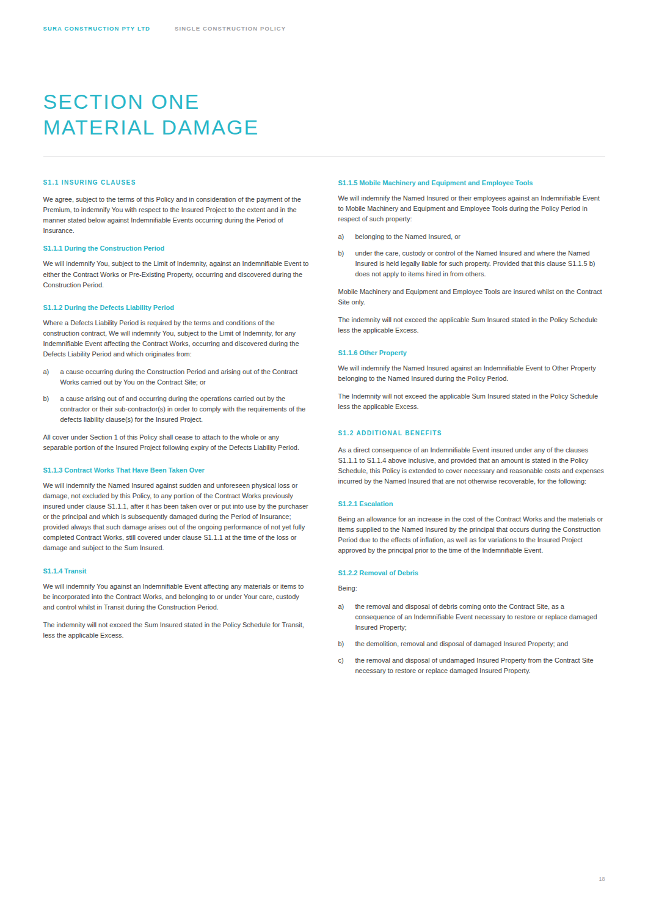SURA CONSTRUCTION PTY LTD SINGLE CONSTRUCTION POLICY
Section One
Material Damage
S1.1 Insuring Clauses
We agree, subject to the terms of this Policy and in consideration of the payment of the Premium, to indemnify You with respect to the Insured Project to the extent and in the manner stated below against Indemnifiable Events occurring during the Period of Insurance.
S1.1.1 During the Construction Period
We will indemnify You, subject to the Limit of Indemnity, against an Indemnifiable Event to either the Contract Works or Pre-Existing Property, occurring and discovered during the Construction Period.
S1.1.2 During the Defects Liability Period
Where a Defects Liability Period is required by the terms and conditions of the construction contract, We will indemnify You, subject to the Limit of Indemnity, for any Indemnifiable Event affecting the Contract Works, occurring and discovered during the Defects Liability Period and which originates from:
a) a cause occurring during the Construction Period and arising out of the Contract Works carried out by You on the Contract Site; or
b) a cause arising out of and occurring during the operations carried out by the contractor or their sub-contractor(s) in order to comply with the requirements of the defects liability clause(s) for the Insured Project.
All cover under Section 1 of this Policy shall cease to attach to the whole or any separable portion of the Insured Project following expiry of the Defects Liability Period.
S1.1.3 Contract Works That Have Been Taken Over
We will indemnify the Named Insured against sudden and unforeseen physical loss or damage, not excluded by this Policy, to any portion of the Contract Works previously insured under clause S1.1.1, after it has been taken over or put into use by the purchaser or the principal and which is subsequently damaged during the Period of Insurance; provided always that such damage arises out of the ongoing performance of not yet fully completed Contract Works, still covered under clause S1.1.1 at the time of the loss or damage and subject to the Sum Insured.
S1.1.4 Transit
We will indemnify You against an Indemnifiable Event affecting any materials or items to be incorporated into the Contract Works, and belonging to or under Your care, custody and control whilst in Transit during the Construction Period.
The indemnity will not exceed the Sum Insured stated in the Policy Schedule for Transit, less the applicable Excess.
S1.1.5 Mobile Machinery and Equipment and Employee Tools
We will indemnify the Named Insured or their employees against an Indemnifiable Event to Mobile Machinery and Equipment and Employee Tools during the Policy Period in respect of such property:
a) belonging to the Named Insured, or
b) under the care, custody or control of the Named Insured and where the Named Insured is held legally liable for such property. Provided that this clause S1.1.5 b) does not apply to items hired in from others.
Mobile Machinery and Equipment and Employee Tools are insured whilst on the Contract Site only.
The indemnity will not exceed the applicable Sum Insured stated in the Policy Schedule less the applicable Excess.
S1.1.6 Other Property
We will indemnify the Named Insured against an Indemnifiable Event to Other Property belonging to the Named Insured during the Policy Period.
The Indemnity will not exceed the applicable Sum Insured stated in the Policy Schedule less the applicable Excess.
S1.2 Additional Benefits
As a direct consequence of an Indemnifiable Event insured under any of the clauses S1.1.1 to S1.1.4 above inclusive, and provided that an amount is stated in the Policy Schedule, this Policy is extended to cover necessary and reasonable costs and expenses incurred by the Named Insured that are not otherwise recoverable, for the following:
S1.2.1 Escalation
Being an allowance for an increase in the cost of the Contract Works and the materials or items supplied to the Named Insured by the principal that occurs during the Construction Period due to the effects of inflation, as well as for variations to the Insured Project approved by the principal prior to the time of the Indemnifiable Event.
S1.2.2 Removal of Debris
Being:
a) the removal and disposal of debris coming onto the Contract Site, as a consequence of an Indemnifiable Event necessary to restore or replace damaged Insured Property;
b) the demolition, removal and disposal of damaged Insured Property; and
c) the removal and disposal of undamaged Insured Property from the Contract Site necessary to restore or replace damaged Insured Property.
18